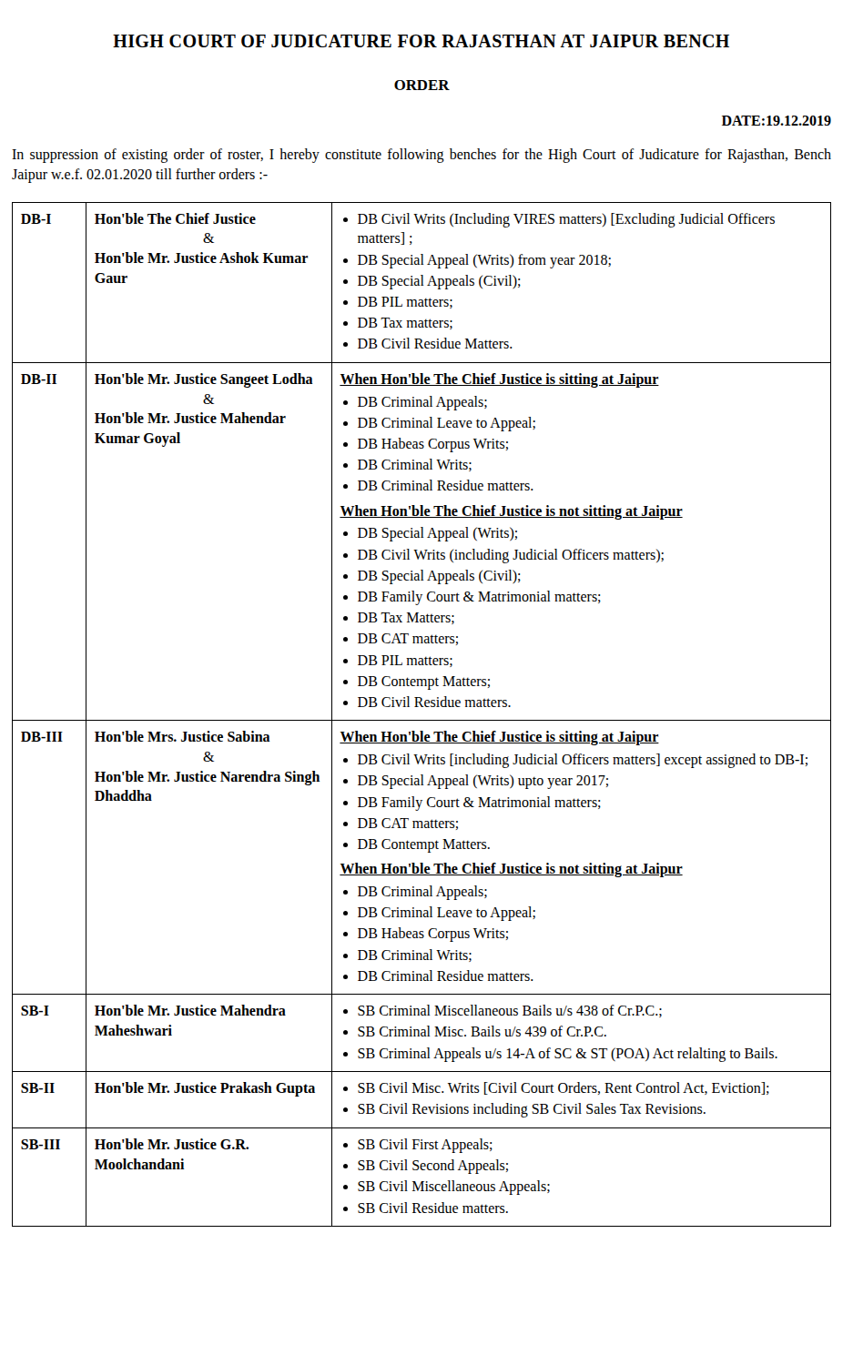HIGH COURT OF JUDICATURE FOR RAJASTHAN AT JAIPUR BENCH
ORDER
DATE:19.12.2019
In suppression of existing order of roster, I hereby constitute following benches for the High Court of Judicature for Rajasthan, Bench Jaipur w.e.f. 02.01.2020 till further orders :-
| DB-I | Hon'ble The Chief Justice & Hon'ble Mr. Justice Ashok Kumar Gaur | DB Civil Writs (Including VIRES matters) [Excluding Judicial Officers matters] ; DB Special Appeal (Writs) from year 2018; DB Special Appeals (Civil); DB PIL matters; DB Tax matters; DB Civil Residue Matters. |
| DB-II | Hon'ble Mr. Justice Sangeet Lodha & Hon'ble Mr. Justice Mahendar Kumar Goyal | When Hon'ble The Chief Justice is sitting at Jaipur DB Criminal Appeals; DB Criminal Leave to Appeal; DB Habeas Corpus Writs; DB Criminal Writs; DB Criminal Residue matters. When Hon'ble The Chief Justice is not sitting at Jaipur DB Special Appeal (Writs); DB Civil Writs (including Judicial Officers matters); DB Special Appeals (Civil); DB Family Court & Matrimonial matters; DB Tax Matters; DB CAT matters; DB PIL matters; DB Contempt Matters; DB Civil Residue matters. |
| DB-III | Hon'ble Mrs. Justice Sabina & Hon'ble Mr. Justice Narendra Singh Dhaddha | When Hon'ble The Chief Justice is sitting at Jaipur DB Civil Writs [including Judicial Officers matters] except assigned to DB-I; DB Special Appeal (Writs) upto year 2017; DB Family Court & Matrimonial matters; DB CAT matters; DB Contempt Matters. When Hon'ble The Chief Justice is not sitting at Jaipur DB Criminal Appeals; DB Criminal Leave to Appeal; DB Habeas Corpus Writs; DB Criminal Writs; DB Criminal Residue matters. |
| SB-I | Hon'ble Mr. Justice Mahendra Maheshwari | SB Criminal Miscellaneous Bails u/s 438 of Cr.P.C.; SB Criminal Misc. Bails u/s 439 of Cr.P.C. SB Criminal Appeals u/s 14-A of SC & ST (POA) Act relalting to Bails. |
| SB-II | Hon'ble Mr. Justice Prakash Gupta | SB Civil Misc. Writs [Civil Court Orders, Rent Control Act, Eviction]; SB Civil Revisions including SB Civil Sales Tax Revisions. |
| SB-III | Hon'ble Mr. Justice G.R. Moolchandani | SB Civil First Appeals; SB Civil Second Appeals; SB Civil Miscellaneous Appeals; SB Civil Residue matters. |